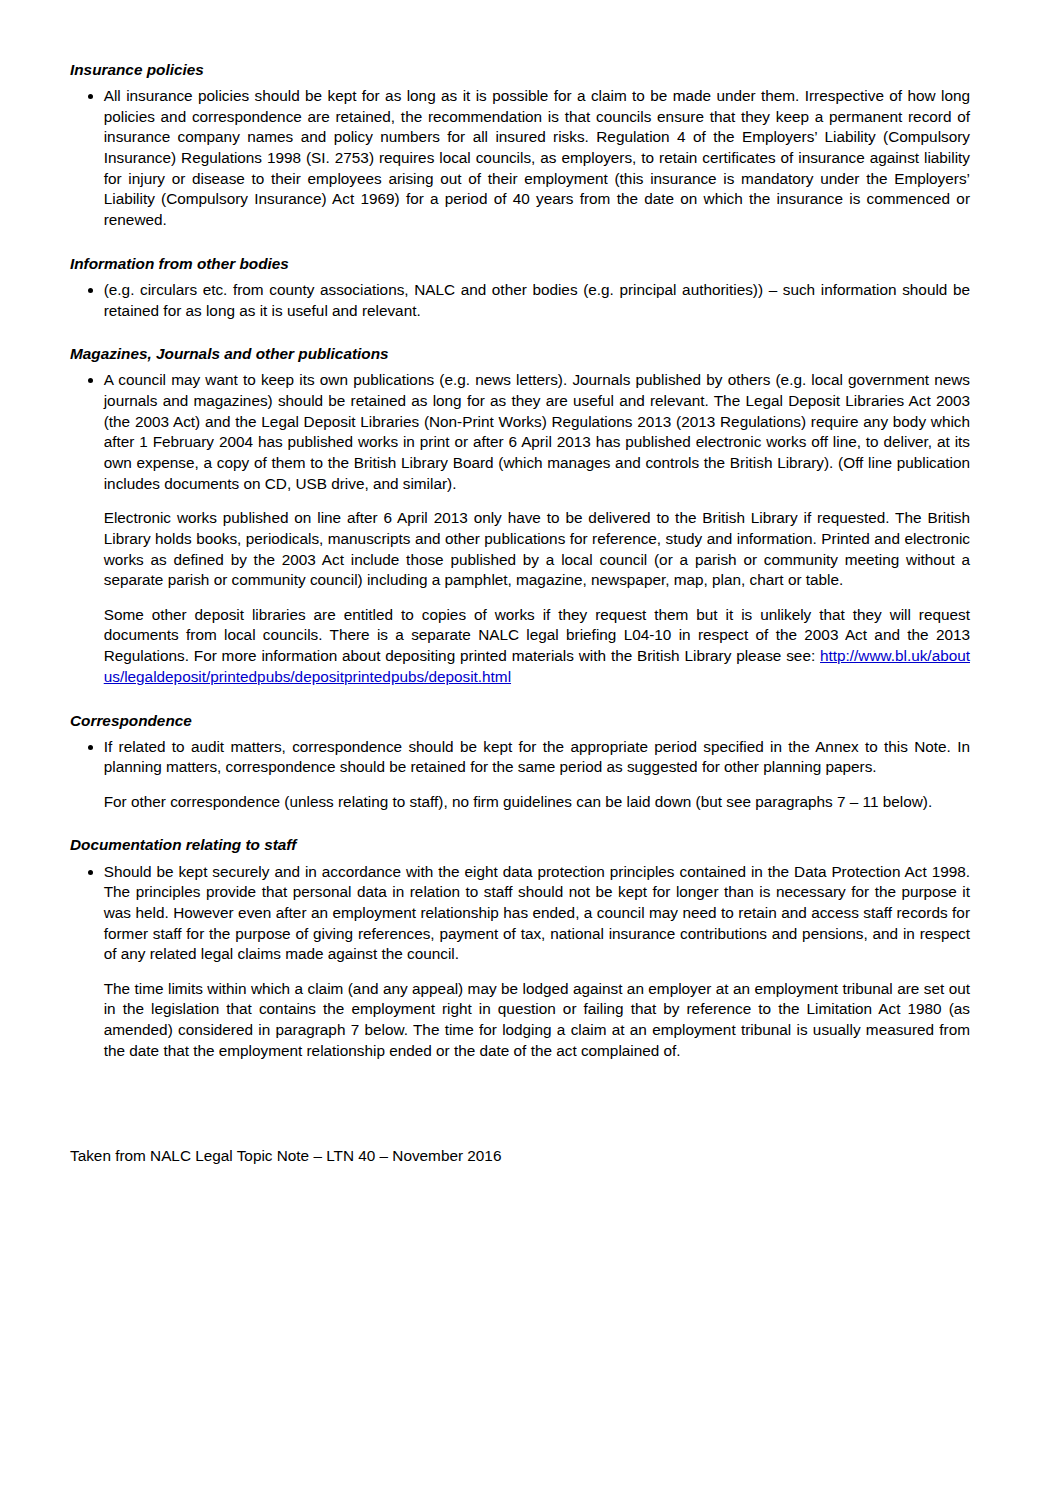Insurance policies
All insurance policies should be kept for as long as it is possible for a claim to be made under them. Irrespective of how long policies and correspondence are retained, the recommendation is that councils ensure that they keep a permanent record of insurance company names and policy numbers for all insured risks. Regulation 4 of the Employers’ Liability (Compulsory Insurance) Regulations 1998 (SI. 2753) requires local councils, as employers, to retain certificates of insurance against liability for injury or disease to their employees arising out of their employment (this insurance is mandatory under the Employers’ Liability (Compulsory Insurance) Act 1969) for a period of 40 years from the date on which the insurance is commenced or renewed.
Information from other bodies
(e.g. circulars etc. from county associations, NALC and other bodies (e.g. principal authorities)) – such information should be retained for as long as it is useful and relevant.
Magazines, Journals and other publications
A council may want to keep its own publications (e.g. news letters). Journals published by others (e.g. local government news journals and magazines) should be retained as long for as they are useful and relevant. The Legal Deposit Libraries Act 2003 (the 2003 Act) and the Legal Deposit Libraries (Non-Print Works) Regulations 2013 (2013 Regulations) require any body which after 1 February 2004 has published works in print or after 6 April 2013 has published electronic works off line, to deliver, at its own expense, a copy of them to the British Library Board (which manages and controls the British Library). (Off line publication includes documents on CD, USB drive, and similar).
Electronic works published on line after 6 April 2013 only have to be delivered to the British Library if requested. The British Library holds books, periodicals, manuscripts and other publications for reference, study and information. Printed and electronic works as defined by the 2003 Act include those published by a local council (or a parish or community meeting without a separate parish or community council) including a pamphlet, magazine, newspaper, map, plan, chart or table.
Some other deposit libraries are entitled to copies of works if they request them but it is unlikely that they will request documents from local councils. There is a separate NALC legal briefing L04-10 in respect of the 2003 Act and the 2013 Regulations. For more information about depositing printed materials with the British Library please see: http://www.bl.uk/aboutus/legaldeposit/printedpubs/depositprintedpubs/deposit.html
Correspondence
If related to audit matters, correspondence should be kept for the appropriate period specified in the Annex to this Note. In planning matters, correspondence should be retained for the same period as suggested for other planning papers.
For other correspondence (unless relating to staff), no firm guidelines can be laid down (but see paragraphs 7 – 11 below).
Documentation relating to staff
Should be kept securely and in accordance with the eight data protection principles contained in the Data Protection Act 1998. The principles provide that personal data in relation to staff should not be kept for longer than is necessary for the purpose it was held. However even after an employment relationship has ended, a council may need to retain and access staff records for former staff for the purpose of giving references, payment of tax, national insurance contributions and pensions, and in respect of any related legal claims made against the council.
The time limits within which a claim (and any appeal) may be lodged against an employer at an employment tribunal are set out in the legislation that contains the employment right in question or failing that by reference to the Limitation Act 1980 (as amended) considered in paragraph 7 below. The time for lodging a claim at an employment tribunal is usually measured from the date that the employment relationship ended or the date of the act complained of.
Taken from NALC Legal Topic Note – LTN 40 – November 2016